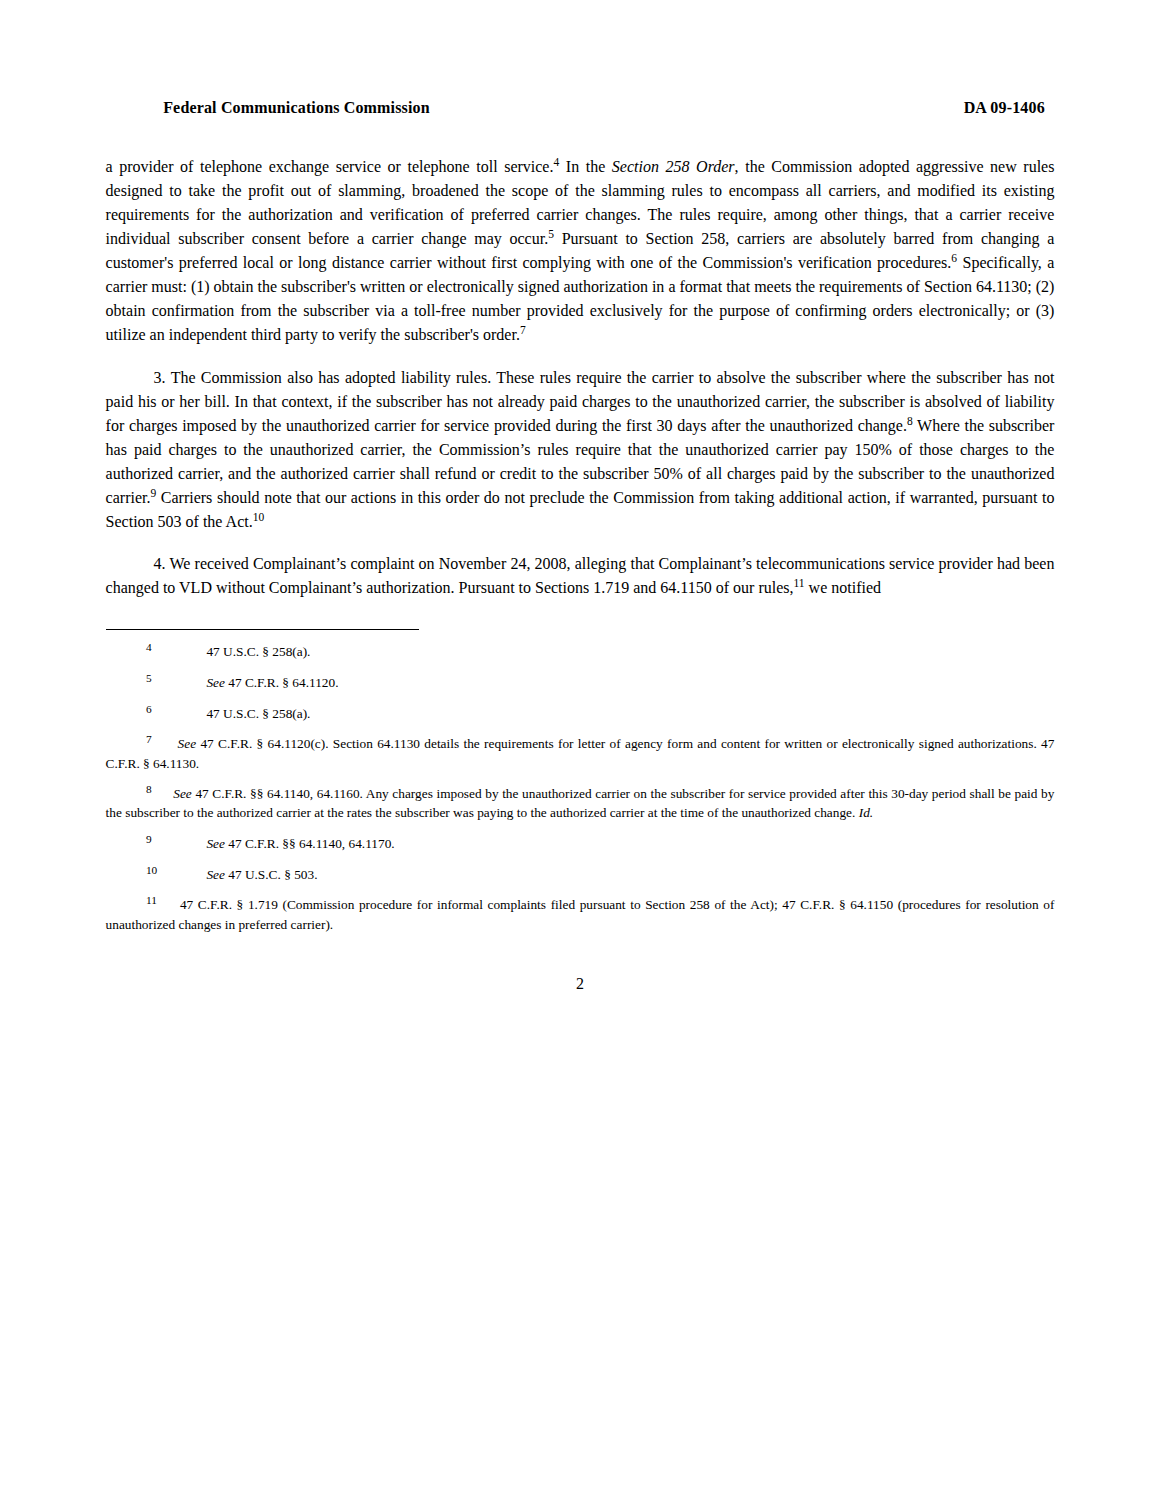Federal Communications Commission DA 09-1406
a provider of telephone exchange service or telephone toll service.4 In the Section 258 Order, the Commission adopted aggressive new rules designed to take the profit out of slamming, broadened the scope of the slamming rules to encompass all carriers, and modified its existing requirements for the authorization and verification of preferred carrier changes. The rules require, among other things, that a carrier receive individual subscriber consent before a carrier change may occur.5 Pursuant to Section 258, carriers are absolutely barred from changing a customer's preferred local or long distance carrier without first complying with one of the Commission's verification procedures.6 Specifically, a carrier must: (1) obtain the subscriber's written or electronically signed authorization in a format that meets the requirements of Section 64.1130; (2) obtain confirmation from the subscriber via a toll-free number provided exclusively for the purpose of confirming orders electronically; or (3) utilize an independent third party to verify the subscriber's order.7
3. The Commission also has adopted liability rules. These rules require the carrier to absolve the subscriber where the subscriber has not paid his or her bill. In that context, if the subscriber has not already paid charges to the unauthorized carrier, the subscriber is absolved of liability for charges imposed by the unauthorized carrier for service provided during the first 30 days after the unauthorized change.8 Where the subscriber has paid charges to the unauthorized carrier, the Commission’s rules require that the unauthorized carrier pay 150% of those charges to the authorized carrier, and the authorized carrier shall refund or credit to the subscriber 50% of all charges paid by the subscriber to the unauthorized carrier.9 Carriers should note that our actions in this order do not preclude the Commission from taking additional action, if warranted, pursuant to Section 503 of the Act.10
4. We received Complainant’s complaint on November 24, 2008, alleging that Complainant’s telecommunications service provider had been changed to VLD without Complainant’s authorization. Pursuant to Sections 1.719 and 64.1150 of our rules,11 we notified
4
47 U.S.C. § 258(a).
5
See 47 C.F.R. § 64.1120.
6
47 U.S.C. § 258(a).
7 See 47 C.F.R. § 64.1120(c). Section 64.1130 details the requirements for letter of agency form and content for written or electronically signed authorizations. 47 C.F.R. § 64.1130.
8 See 47 C.F.R. §§ 64.1140, 64.1160. Any charges imposed by the unauthorized carrier on the subscriber for service provided after this 30-day period shall be paid by the subscriber to the authorized carrier at the rates the subscriber was paying to the authorized carrier at the time of the unauthorized change. Id.
9
See 47 C.F.R. §§ 64.1140, 64.1170.
10
See 47 U.S.C. § 503.
11 47 C.F.R. § 1.719 (Commission procedure for informal complaints filed pursuant to Section 258 of the Act); 47 C.F.R. § 64.1150 (procedures for resolution of unauthorized changes in preferred carrier).
2